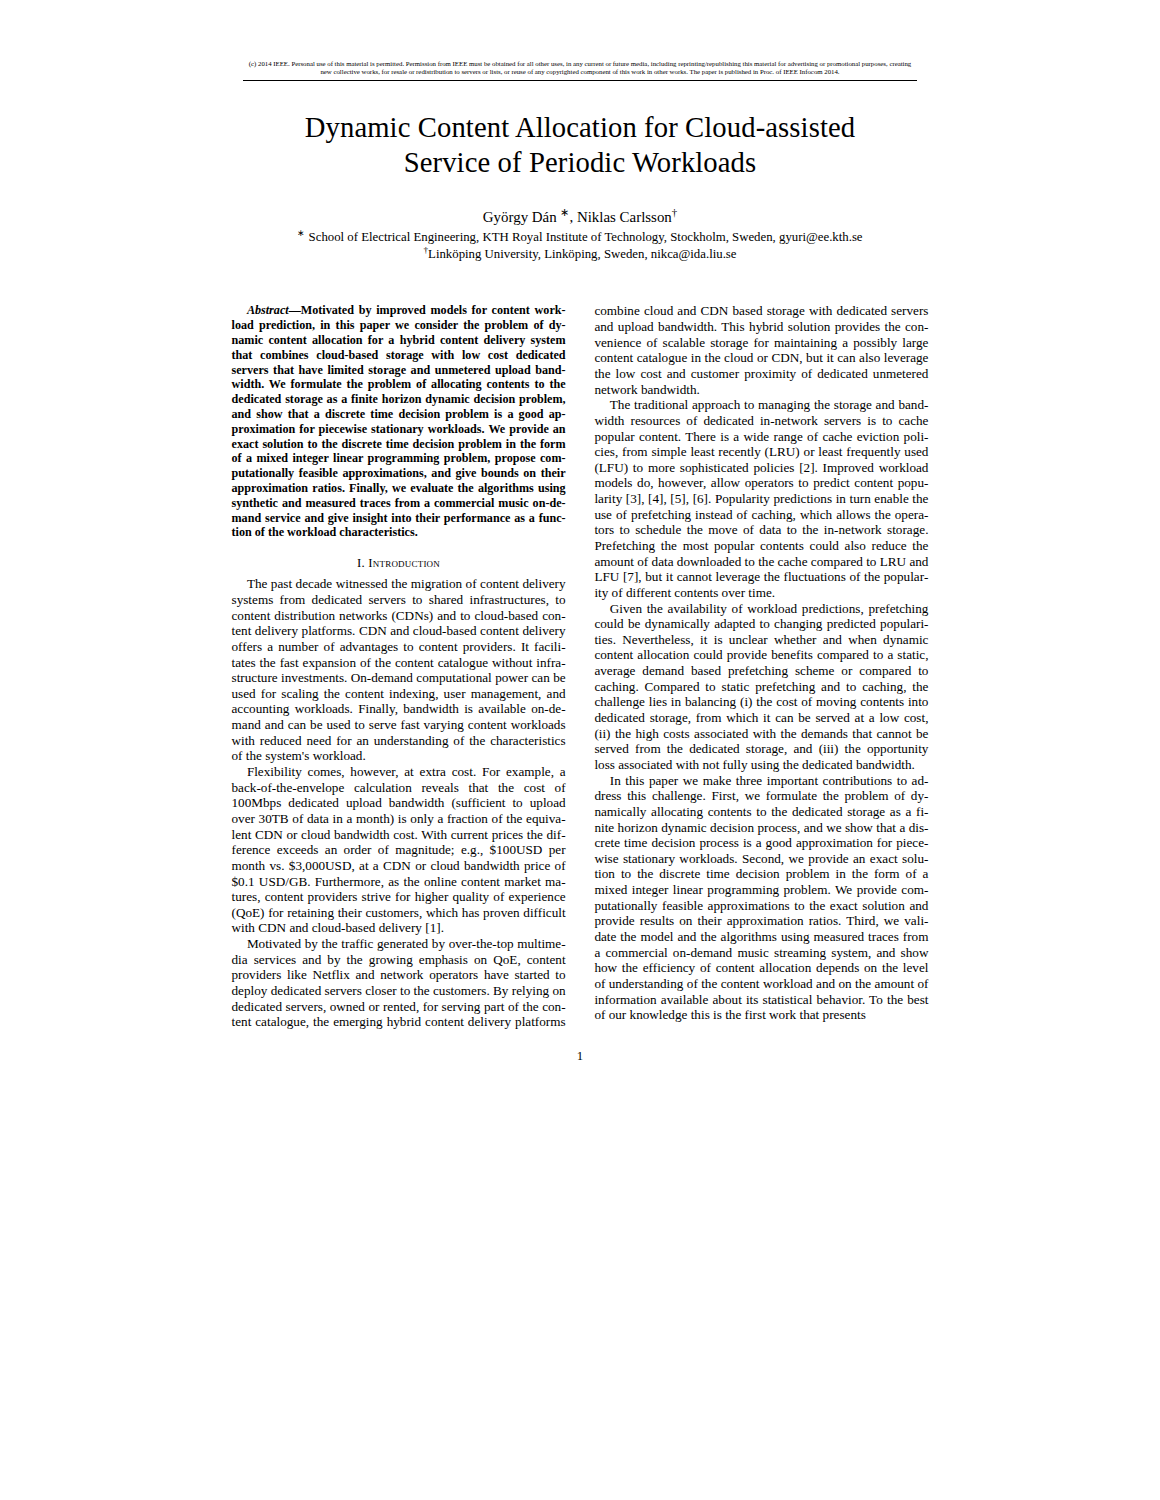(c) 2014 IEEE. Personal use of this material is permitted. Permission from IEEE must be obtained for all other uses, in any current or future media, including reprinting/republishing this material for advertising or promotional purposes, creating new collective works, for resale or redistribution to servers or lists, or reuse of any copyrighted component of this work in other works. The paper is published in Proc. of IEEE Infocom 2014.
Dynamic Content Allocation for Cloud-assisted
Service of Periodic Workloads
György Dán ∗, Niklas Carlsson†
∗ School of Electrical Engineering, KTH Royal Institute of Technology, Stockholm, Sweden, gyuri@ee.kth.se †Linköping University, Linköping, Sweden, nikca@ida.liu.se
Abstract—Motivated by improved models for content workload prediction, in this paper we consider the problem of dynamic content allocation for a hybrid content delivery system that combines cloud-based storage with low cost dedicated servers that have limited storage and unmetered upload bandwidth. We formulate the problem of allocating contents to the dedicated storage as a finite horizon dynamic decision problem, and show that a discrete time decision problem is a good approximation for piecewise stationary workloads. We provide an exact solution to the discrete time decision problem in the form of a mixed integer linear programming problem, propose computationally feasible approximations, and give bounds on their approximation ratios. Finally, we evaluate the algorithms using synthetic and measured traces from a commercial music on-demand service and give insight into their performance as a function of the workload characteristics.
I. Introduction
The past decade witnessed the migration of content delivery systems from dedicated servers to shared infrastructures, to content distribution networks (CDNs) and to cloud-based content delivery platforms. CDN and cloud-based content delivery offers a number of advantages to content providers. It facilitates the fast expansion of the content catalogue without infrastructure investments. On-demand computational power can be used for scaling the content indexing, user management, and accounting workloads. Finally, bandwidth is available on-demand and can be used to serve fast varying content workloads with reduced need for an understanding of the characteristics of the system's workload.
Flexibility comes, however, at extra cost. For example, a back-of-the-envelope calculation reveals that the cost of 100Mbps dedicated upload bandwidth (sufficient to upload over 30TB of data in a month) is only a fraction of the equivalent CDN or cloud bandwidth cost. With current prices the difference exceeds an order of magnitude; e.g., $100USD per month vs. $3,000USD, at a CDN or cloud bandwidth price of $0.1 USD/GB. Furthermore, as the online content market matures, content providers strive for higher quality of experience (QoE) for retaining their customers, which has proven difficult with CDN and cloud-based delivery [1].
Motivated by the traffic generated by over-the-top multimedia services and by the growing emphasis on QoE, content providers like Netflix and network operators have started to deploy dedicated servers closer to the customers. By relying on dedicated servers, owned or rented, for serving part of the content catalogue, the emerging hybrid content delivery platforms combine cloud and CDN based storage with dedicated servers and upload bandwidth. This hybrid solution provides the convenience of scalable storage for maintaining a possibly large content catalogue in the cloud or CDN, but it can also leverage the low cost and customer proximity of dedicated unmetered network bandwidth.
The traditional approach to managing the storage and bandwidth resources of dedicated in-network servers is to cache popular content. There is a wide range of cache eviction policies, from simple least recently (LRU) or least frequently used (LFU) to more sophisticated policies [2]. Improved workload models do, however, allow operators to predict content popularity [3], [4], [5], [6]. Popularity predictions in turn enable the use of prefetching instead of caching, which allows the operators to schedule the move of data to the in-network storage. Prefetching the most popular contents could also reduce the amount of data downloaded to the cache compared to LRU and LFU [7], but it cannot leverage the fluctuations of the popularity of different contents over time.
Given the availability of workload predictions, prefetching could be dynamically adapted to changing predicted popularities. Nevertheless, it is unclear whether and when dynamic content allocation could provide benefits compared to a static, average demand based prefetching scheme or compared to caching. Compared to static prefetching and to caching, the challenge lies in balancing (i) the cost of moving contents into dedicated storage, from which it can be served at a low cost, (ii) the high costs associated with the demands that cannot be served from the dedicated storage, and (iii) the opportunity loss associated with not fully using the dedicated bandwidth.
In this paper we make three important contributions to address this challenge. First, we formulate the problem of dynamically allocating contents to the dedicated storage as a finite horizon dynamic decision process, and we show that a discrete time decision process is a good approximation for piecewise stationary workloads. Second, we provide an exact solution to the discrete time decision problem in the form of a mixed integer linear programming problem. We provide computationally feasible approximations to the exact solution and provide results on their approximation ratios. Third, we validate the model and the algorithms using measured traces from a commercial on-demand music streaming system, and show how the efficiency of content allocation depends on the level of understanding of the content workload and on the amount of information available about its statistical behavior. To the best of our knowledge this is the first work that presents
1